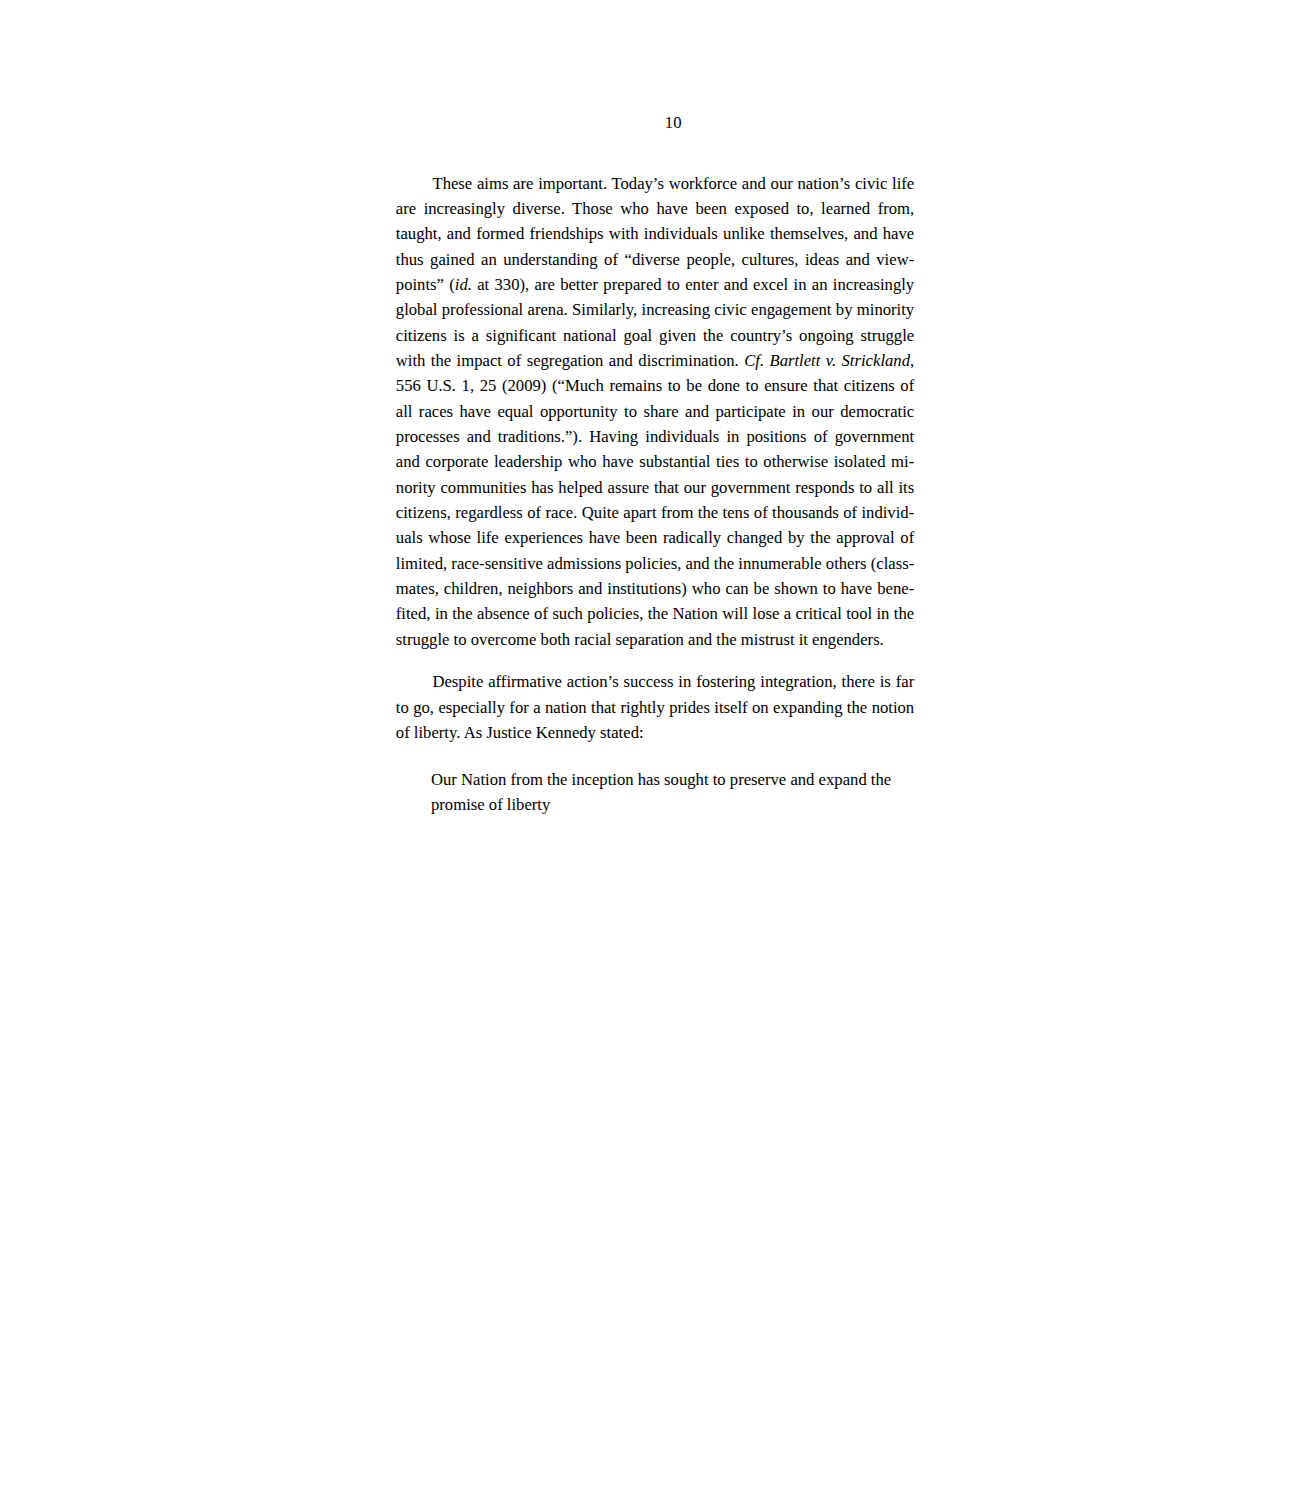10
These aims are important. Today’s workforce and our nation’s civic life are increasingly diverse. Those who have been exposed to, learned from, taught, and formed friendships with individuals unlike themselves, and have thus gained an understanding of “diverse people, cultures, ideas and viewpoints” (id. at 330), are better prepared to enter and excel in an increasingly global professional arena. Similarly, increasing civic engagement by minority citizens is a significant national goal given the country’s ongoing struggle with the impact of segregation and discrimination. Cf. Bartlett v. Strickland, 556 U.S. 1, 25 (2009) (“Much remains to be done to ensure that citizens of all races have equal opportunity to share and participate in our democratic processes and traditions.”). Having individuals in positions of government and corporate leadership who have substantial ties to otherwise isolated minority communities has helped assure that our government responds to all its citizens, regardless of race. Quite apart from the tens of thousands of individuals whose life experiences have been radically changed by the approval of limited, race-sensitive admissions policies, and the innumerable others (classmates, children, neighbors and institutions) who can be shown to have benefited, in the absence of such policies, the Nation will lose a critical tool in the struggle to overcome both racial separation and the mistrust it engenders.
Despite affirmative action’s success in fostering integration, there is far to go, especially for a nation that rightly prides itself on expanding the notion of liberty. As Justice Kennedy stated:
Our Nation from the inception has sought to preserve and expand the promise of liberty